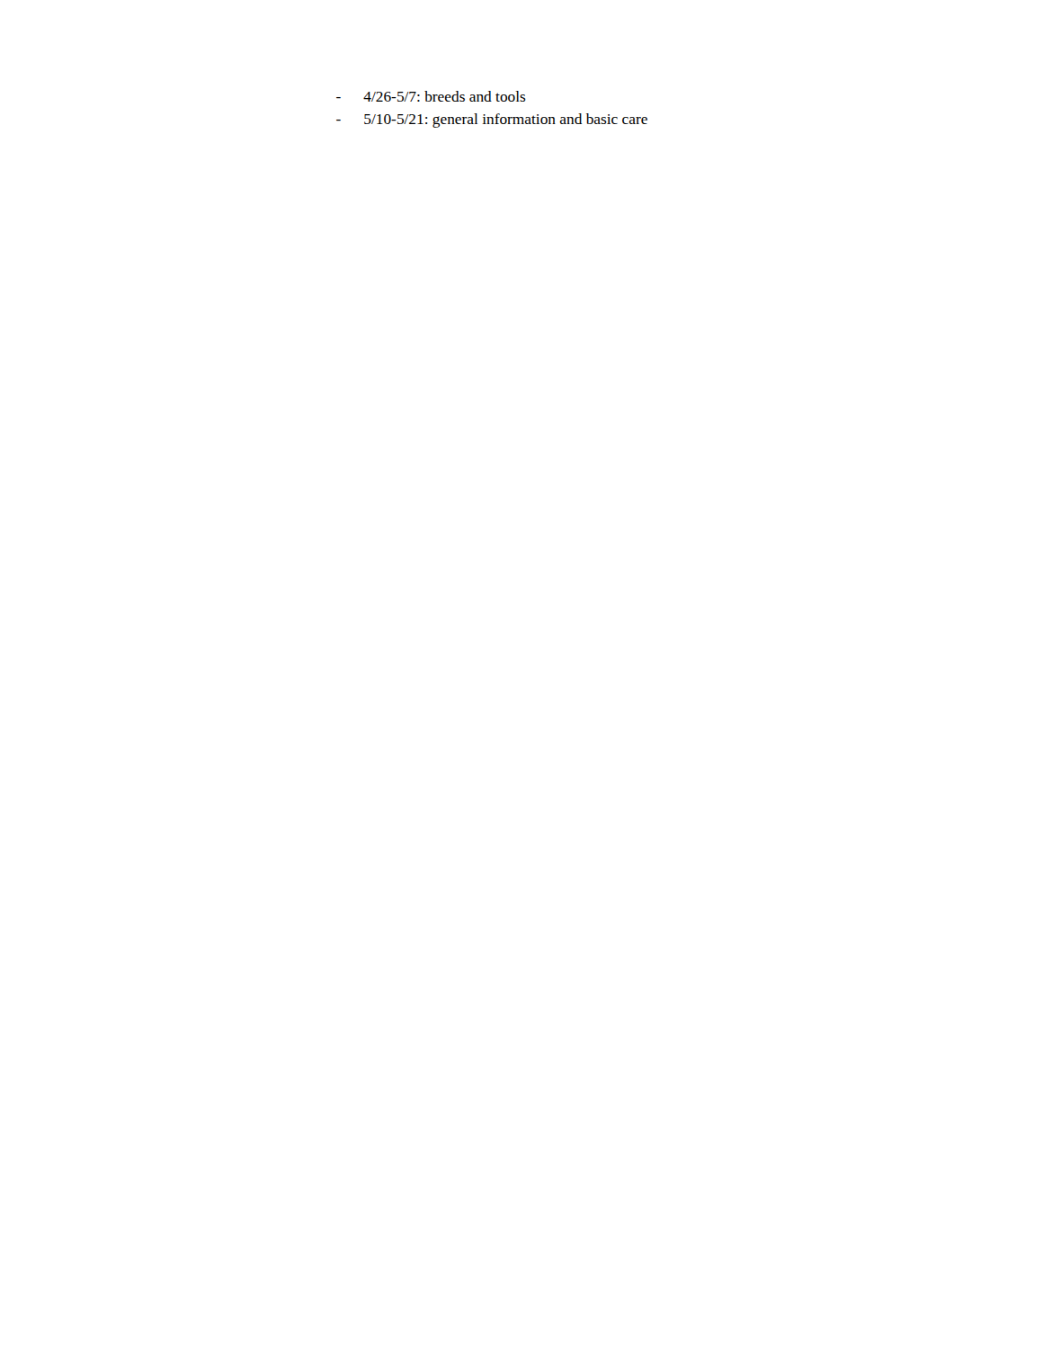4/26-5/7: breeds and tools
5/10-5/21: general information and basic care